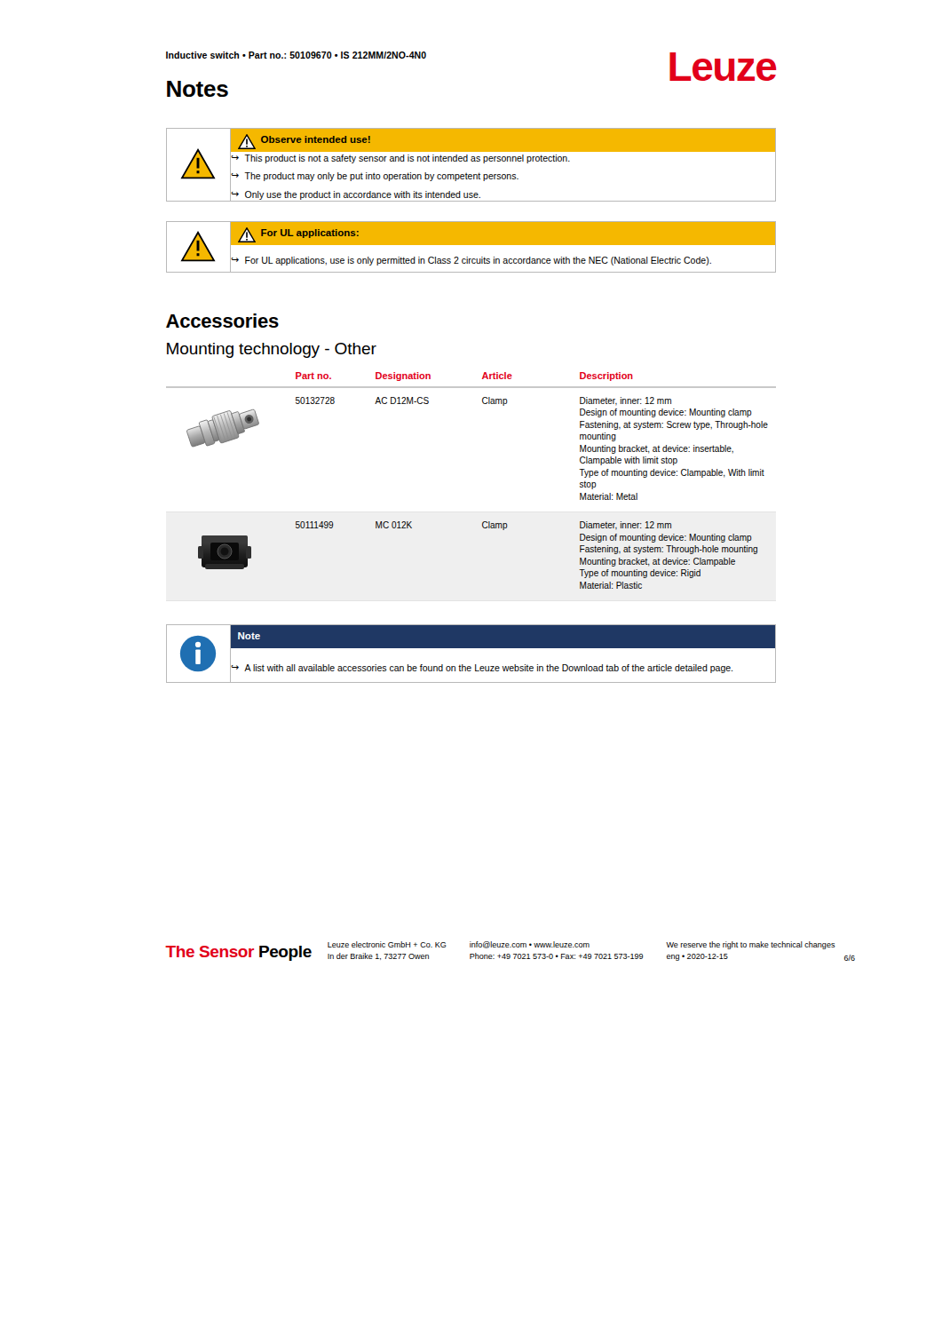Inductive switch • Part no.: 50109670 • IS 212MM/2NO-4N0
Notes
Leuze
| | Observe intended use! |
| This product is not a safety sensor and is not intended as personnel protection. The product may only be put into operation by competent persons. Only use the product in accordance with its intended use. |
| | For UL applications: |
| For UL applications, use is only permitted in Class 2 circuits in accordance with the NEC (National Electric Code). |
Accessories
Mounting technology - Other
| | Part no. | Designation | Article | Description |
| --- | --- | --- | --- | --- |
| | 50132728 | AC D12M-CS | Clamp | Diameter, inner: 12 mm Design of mounting device: Mounting clamp Fastening, at system: Screw type, Through-hole mounting Mounting bracket, at device: insertable, Clampable with limit stop Type of mounting device: Clampable, With limit stop Material: Metal |
| | 50111499 | MC 012K | Clamp | Diameter, inner: 12 mm Design of mounting device: Mounting clamp Fastening, at system: Through-hole mounting Mounting bracket, at device: Clampable Type of mounting device: Rigid Material: Plastic |
| | Note |
| A list with all available accessories can be found on the Leuze website in the Download tab of the article detailed page. |
The Sensor People
Leuze electronic GmbH + Co. KG In der Braike 1, 73277 Owen
info@leuze.com • www.leuze.com Phone: +49 7021 573-0 • Fax: +49 7021 573-199
We reserve the right to make technical changes eng • 2020-12-15
6/6